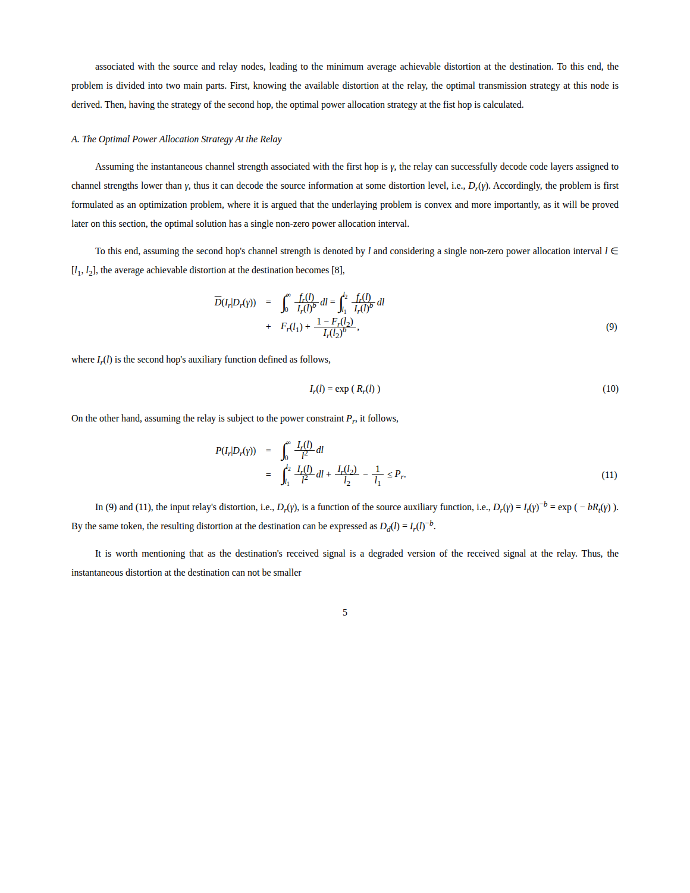associated with the source and relay nodes, leading to the minimum average achievable distortion at the destination. To this end, the problem is divided into two main parts. First, knowing the available distortion at the relay, the optimal transmission strategy at this node is derived. Then, having the strategy of the second hop, the optimal power allocation strategy at the fist hop is calculated.
A. The Optimal Power Allocation Strategy At the Relay
Assuming the instantaneous channel strength associated with the first hop is γ, the relay can successfully decode code layers assigned to channel strengths lower than γ, thus it can decode the source information at some distortion level, i.e., Dr(γ). Accordingly, the problem is first formulated as an optimization problem, where it is argued that the underlaying problem is convex and more importantly, as it will be proved later on this section, the optimal solution has a single non-zero power allocation interval.
To this end, assuming the second hop's channel strength is denoted by l and considering a single non-zero power allocation interval l ∈ [l1, l2], the average achievable distortion at the destination becomes [8],
| D ( I r / D r ( γ )) | = | ∞ ∫ 0 f r ( l ) I r ( l ) b dl = l 2 ∫ l 1 f r ( l ) I r ( l ) b dl | |
| | + | F r ( l 1 ) + 1 − F r ( l 2 ) I r ( l 2 ) b , | (9) |
where Ir(l) is the second hop's auxiliary function defined as follows,
Ir(l) = exp ( Rr(l) ) (10)
On the other hand, assuming the relay is subject to the power constraint Pr, it follows,
| P ( I r / D r ( γ )) | = | ∞ ∫ 0 I r ( l ) l 2 dl | |
| | = | l 2 ∫ l 1 I r ( l ) l 2 dl + I r ( l 2 ) l 2 − 1 l 1 ≤ P r . | (11) |
In (9) and (11), the input relay's distortion, i.e., Dr(γ), is a function of the source auxiliary function, i.e., Dr(γ) = It(γ)−b = exp ( − bRt(γ) ). By the same token, the resulting distortion at the destination can be expressed as Dd(l) = Ir(l)−b.
It is worth mentioning that as the destination's received signal is a degraded version of the received signal at the relay. Thus, the instantaneous distortion at the destination can not be smaller
5